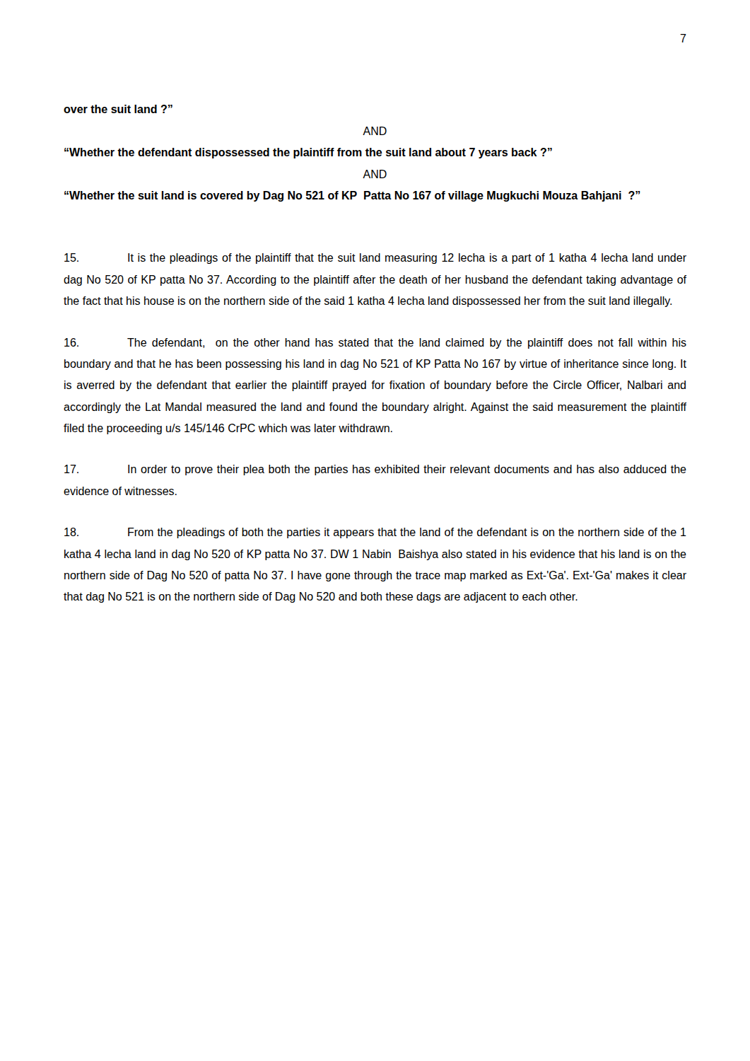7
over the suit land ?”
AND
“Whether the defendant dispossessed the plaintiff from the suit land about 7 years back ?”
AND
“Whether the suit land is covered by Dag No 521 of KP Patta No 167 of village Mugkuchi Mouza Bahjani ?”
15. It is the pleadings of the plaintiff that the suit land measuring 12 lecha is a part of 1 katha 4 lecha land under dag No 520 of KP patta No 37. According to the plaintiff after the death of her husband the defendant taking advantage of the fact that his house is on the northern side of the said 1 katha 4 lecha land dispossessed her from the suit land illegally.
16. The defendant, on the other hand has stated that the land claimed by the plaintiff does not fall within his boundary and that he has been possessing his land in dag No 521 of KP Patta No 167 by virtue of inheritance since long. It is averred by the defendant that earlier the plaintiff prayed for fixation of boundary before the Circle Officer, Nalbari and accordingly the Lat Mandal measured the land and found the boundary alright. Against the said measurement the plaintiff filed the proceeding u/s 145/146 CrPC which was later withdrawn.
17. In order to prove their plea both the parties has exhibited their relevant documents and has also adduced the evidence of witnesses.
18. From the pleadings of both the parties it appears that the land of the defendant is on the northern side of the 1 katha 4 lecha land in dag No 520 of KP patta No 37. DW 1 Nabin Baishya also stated in his evidence that his land is on the northern side of Dag No 520 of patta No 37. I have gone through the trace map marked as Ext-'Ga'. Ext-'Ga' makes it clear that dag No 521 is on the northern side of Dag No 520 and both these dags are adjacent to each other.